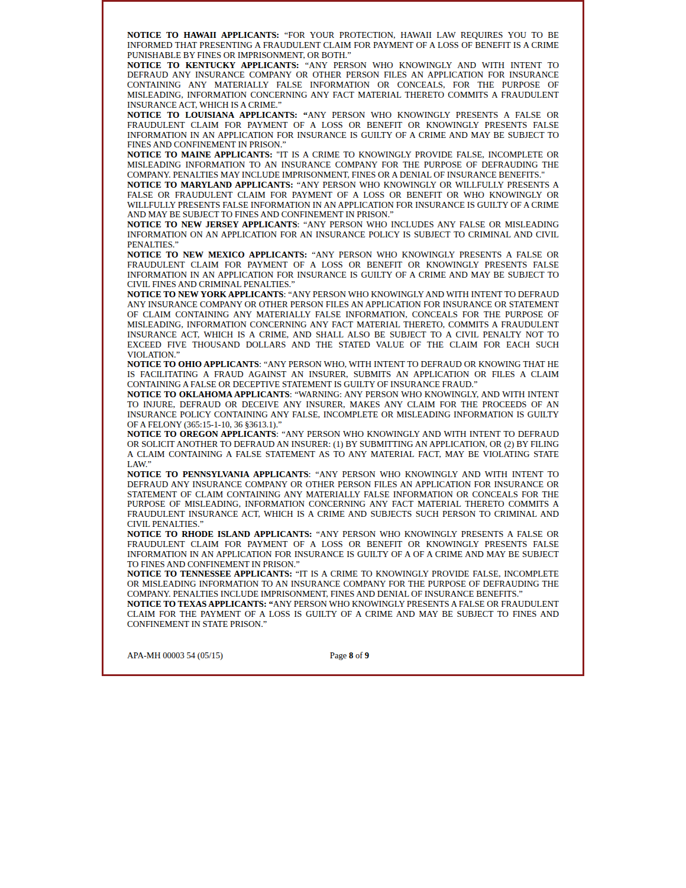NOTICE TO HAWAII APPLICANTS: “FOR YOUR PROTECTION, HAWAII LAW REQUIRES YOU TO BE INFORMED THAT PRESENTING A FRAUDULENT CLAIM FOR PAYMENT OF A LOSS OF BENEFIT IS A CRIME PUNISHABLE BY FINES OR IMPRISONMENT, OR BOTH.”
NOTICE TO KENTUCKY APPLICANTS: “ANY PERSON WHO KNOWINGLY AND WITH INTENT TO DEFRAUD ANY INSURANCE COMPANY OR OTHER PERSON FILES AN APPLICATION FOR INSURANCE CONTAINING ANY MATERIALLY FALSE INFORMATION OR CONCEALS, FOR THE PURPOSE OF MISLEADING, INFORMATION CONCERNING ANY FACT MATERIAL THERETO COMMITS A FRAUDULENT INSURANCE ACT, WHICH IS A CRIME.”
NOTICE TO LOUISIANA APPLICANTS: “ANY PERSON WHO KNOWINGLY PRESENTS A FALSE OR FRAUDULENT CLAIM FOR PAYMENT OF A LOSS OR BENEFIT OR KNOWINGLY PRESENTS FALSE INFORMATION IN AN APPLICATION FOR INSURANCE IS GUILTY OF A CRIME AND MAY BE SUBJECT TO FINES AND CONFINEMENT IN PRISON.”
NOTICE TO MAINE APPLICANTS: "IT IS A CRIME TO KNOWINGLY PROVIDE FALSE, INCOMPLETE OR MISLEADING INFORMATION TO AN INSURANCE COMPANY FOR THE PURPOSE OF DEFRAUDING THE COMPANY. PENALTIES MAY INCLUDE IMPRISONMENT, FINES OR A DENIAL OF INSURANCE BENEFITS."
NOTICE TO MARYLAND APPLICANTS: “ANY PERSON WHO KNOWINGLY OR WILLFULLY PRESENTS A FALSE OR FRAUDULENT CLAIM FOR PAYMENT OF A LOSS OR BENEFIT OR WHO KNOWINGLY OR WILLFULLY PRESENTS FALSE INFORMATION IN AN APPLICATION FOR INSURANCE IS GUILTY OF A CRIME AND MAY BE SUBJECT TO FINES AND CONFINEMENT IN PRISON.”
NOTICE TO NEW JERSEY APPLICANTS: “ANY PERSON WHO INCLUDES ANY FALSE OR MISLEADING INFORMATION ON AN APPLICATION FOR AN INSURANCE POLICY IS SUBJECT TO CRIMINAL AND CIVIL PENALTIES.”
NOTICE TO NEW MEXICO APPLICANTS: “ANY PERSON WHO KNOWINGLY PRESENTS A FALSE OR FRAUDULENT CLAIM FOR PAYMENT OF A LOSS OR BENEFIT OR KNOWINGLY PRESENTS FALSE INFORMATION IN AN APPLICATION FOR INSURANCE IS GUILTY OF A CRIME AND MAY BE SUBJECT TO CIVIL FINES AND CRIMINAL PENALTIES.”
NOTICE TO NEW YORK APPLICANTS: “ANY PERSON WHO KNOWINGLY AND WITH INTENT TO DEFRAUD ANY INSURANCE COMPANY OR OTHER PERSON FILES AN APPLICATION FOR INSURANCE OR STATEMENT OF CLAIM CONTAINING ANY MATERIALLY FALSE INFORMATION, CONCEALS FOR THE PURPOSE OF MISLEADING, INFORMATION CONCERNING ANY FACT MATERIAL THERETO, COMMITS A FRAUDULENT INSURANCE ACT, WHICH IS A CRIME, AND SHALL ALSO BE SUBJECT TO A CIVIL PENALTY NOT TO EXCEED FIVE THOUSAND DOLLARS AND THE STATED VALUE OF THE CLAIM FOR EACH SUCH VIOLATION.”
NOTICE TO OHIO APPLICANTS: “ANY PERSON WHO, WITH INTENT TO DEFRAUD OR KNOWING THAT HE IS FACILITATING A FRAUD AGAINST AN INSURER, SUBMITS AN APPLICATION OR FILES A CLAIM CONTAINING A FALSE OR DECEPTIVE STATEMENT IS GUILTY OF INSURANCE FRAUD.”
NOTICE TO OKLAHOMA APPLICANTS: “WARNING: ANY PERSON WHO KNOWINGLY, AND WITH INTENT TO INJURE, DEFRAUD OR DECEIVE ANY INSURER, MAKES ANY CLAIM FOR THE PROCEEDS OF AN INSURANCE POLICY CONTAINING ANY FALSE, INCOMPLETE OR MISLEADING INFORMATION IS GUILTY OF A FELONY (365:15-1-10, 36 §3613.1).”
NOTICE TO OREGON APPLICANTS: “ANY PERSON WHO KNOWINGLY AND WITH INTENT TO DEFRAUD OR SOLICIT ANOTHER TO DEFRAUD AN INSURER: (1) BY SUBMITTING AN APPLICATION, OR (2) BY FILING A CLAIM CONTAINING A FALSE STATEMENT AS TO ANY MATERIAL FACT, MAY BE VIOLATING STATE LAW.”
NOTICE TO PENNSYLVANIA APPLICANTS: “ANY PERSON WHO KNOWINGLY AND WITH INTENT TO DEFRAUD ANY INSURANCE COMPANY OR OTHER PERSON FILES AN APPLICATION FOR INSURANCE OR STATEMENT OF CLAIM CONTAINING ANY MATERIALLY FALSE INFORMATION OR CONCEALS FOR THE PURPOSE OF MISLEADING, INFORMATION CONCERNING ANY FACT MATERIAL THERETO COMMITS A FRAUDULENT INSURANCE ACT, WHICH IS A CRIME AND SUBJECTS SUCH PERSON TO CRIMINAL AND CIVIL PENALTIES.”
NOTICE TO RHODE ISLAND APPLICANTS: “ANY PERSON WHO KNOWINGLY PRESENTS A FALSE OR FRAUDULENT CLAIM FOR PAYMENT OF A LOSS OR BENEFIT OR KNOWINGLY PRESENTS FALSE INFORMATION IN AN APPLICATION FOR INSURANCE IS GUILTY OF A OF A CRIME AND MAY BE SUBJECT TO FINES AND CONFINEMENT IN PRISON.”
NOTICE TO TENNESSEE APPLICANTS: “IT IS A CRIME TO KNOWINGLY PROVIDE FALSE, INCOMPLETE OR MISLEADING INFORMATION TO AN INSURANCE COMPANY FOR THE PURPOSE OF DEFRAUDING THE COMPANY. PENALTIES INCLUDE IMPRISONMENT, FINES AND DENIAL OF INSURANCE BENEFITS.”
NOTICE TO TEXAS APPLICANTS: “ANY PERSON WHO KNOWINGLY PRESENTS A FALSE OR FRAUDULENT CLAIM FOR THE PAYMENT OF A LOSS IS GUILTY OF A CRIME AND MAY BE SUBJECT TO FINES AND CONFINEMENT IN STATE PRISON.”
APA-MH 00003 54 (05/15)
Page 8 of 9